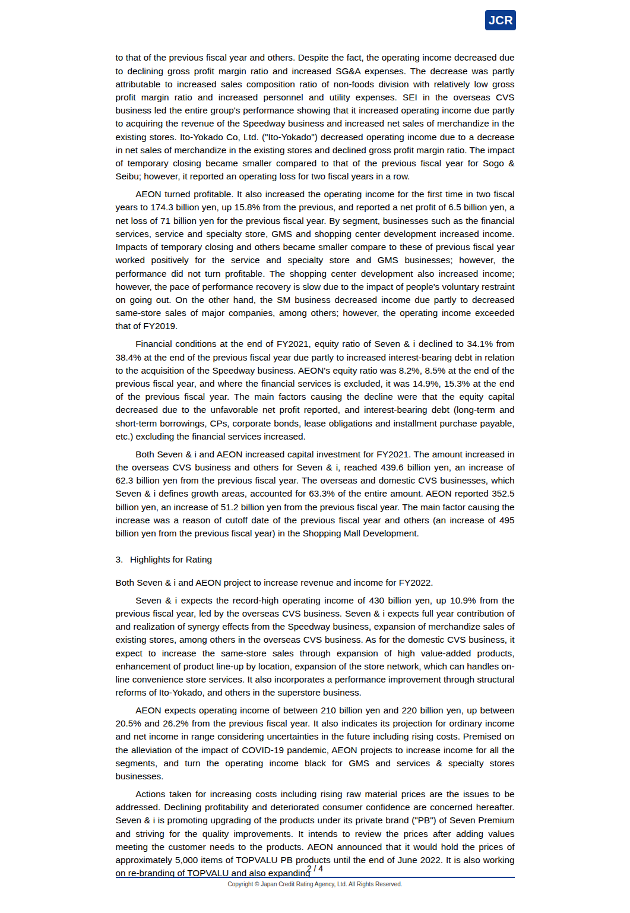JCR
to that of the previous fiscal year and others. Despite the fact, the operating income decreased due to declining gross profit margin ratio and increased SG&A expenses. The decrease was partly attributable to increased sales composition ratio of non-foods division with relatively low gross profit margin ratio and increased personnel and utility expenses. SEI in the overseas CVS business led the entire group's performance showing that it increased operating income due partly to acquiring the revenue of the Speedway business and increased net sales of merchandize in the existing stores. Ito-Yokado Co, Ltd. ("Ito-Yokado") decreased operating income due to a decrease in net sales of merchandize in the existing stores and declined gross profit margin ratio. The impact of temporary closing became smaller compared to that of the previous fiscal year for Sogo & Seibu; however, it reported an operating loss for two fiscal years in a row.
AEON turned profitable. It also increased the operating income for the first time in two fiscal years to 174.3 billion yen, up 15.8% from the previous, and reported a net profit of 6.5 billion yen, a net loss of 71 billion yen for the previous fiscal year. By segment, businesses such as the financial services, service and specialty store, GMS and shopping center development increased income. Impacts of temporary closing and others became smaller compare to these of previous fiscal year worked positively for the service and specialty store and GMS businesses; however, the performance did not turn profitable. The shopping center development also increased income; however, the pace of performance recovery is slow due to the impact of people's voluntary restraint on going out. On the other hand, the SM business decreased income due partly to decreased same-store sales of major companies, among others; however, the operating income exceeded that of FY2019.
Financial conditions at the end of FY2021, equity ratio of Seven & i declined to 34.1% from 38.4% at the end of the previous fiscal year due partly to increased interest-bearing debt in relation to the acquisition of the Speedway business. AEON's equity ratio was 8.2%, 8.5% at the end of the previous fiscal year, and where the financial services is excluded, it was 14.9%, 15.3% at the end of the previous fiscal year. The main factors causing the decline were that the equity capital decreased due to the unfavorable net profit reported, and interest-bearing debt (long-term and short-term borrowings, CPs, corporate bonds, lease obligations and installment purchase payable, etc.) excluding the financial services increased.
Both Seven & i and AEON increased capital investment for FY2021. The amount increased in the overseas CVS business and others for Seven & i, reached 439.6 billion yen, an increase of 62.3 billion yen from the previous fiscal year. The overseas and domestic CVS businesses, which Seven & i defines growth areas, accounted for 63.3% of the entire amount. AEON reported 352.5 billion yen, an increase of 51.2 billion yen from the previous fiscal year. The main factor causing the increase was a reason of cutoff date of the previous fiscal year and others (an increase of 495 billion yen from the previous fiscal year) in the Shopping Mall Development.
3. Highlights for Rating
Both Seven & i and AEON project to increase revenue and income for FY2022.
Seven & i expects the record-high operating income of 430 billion yen, up 10.9% from the previous fiscal year, led by the overseas CVS business. Seven & i expects full year contribution of and realization of synergy effects from the Speedway business, expansion of merchandize sales of existing stores, among others in the overseas CVS business. As for the domestic CVS business, it expect to increase the same-store sales through expansion of high value-added products, enhancement of product line-up by location, expansion of the store network, which can handles on-line convenience store services. It also incorporates a performance improvement through structural reforms of Ito-Yokado, and others in the superstore business.
AEON expects operating income of between 210 billion yen and 220 billion yen, up between 20.5% and 26.2% from the previous fiscal year. It also indicates its projection for ordinary income and net income in range considering uncertainties in the future including rising costs. Premised on the alleviation of the impact of COVID-19 pandemic, AEON projects to increase income for all the segments, and turn the operating income black for GMS and services & specialty stores businesses.
Actions taken for increasing costs including rising raw material prices are the issues to be addressed. Declining profitability and deteriorated consumer confidence are concerned hereafter. Seven & i is promoting upgrading of the products under its private brand ("PB") of Seven Premium and striving for the quality improvements. It intends to review the prices after adding values meeting the customer needs to the products. AEON announced that it would hold the prices of approximately 5,000 items of TOPVALU PB products until the end of June 2022. It is also working on re-branding of TOPVALU and also expanding
2 / 4
Copyright © Japan Credit Rating Agency, Ltd. All Rights Reserved.